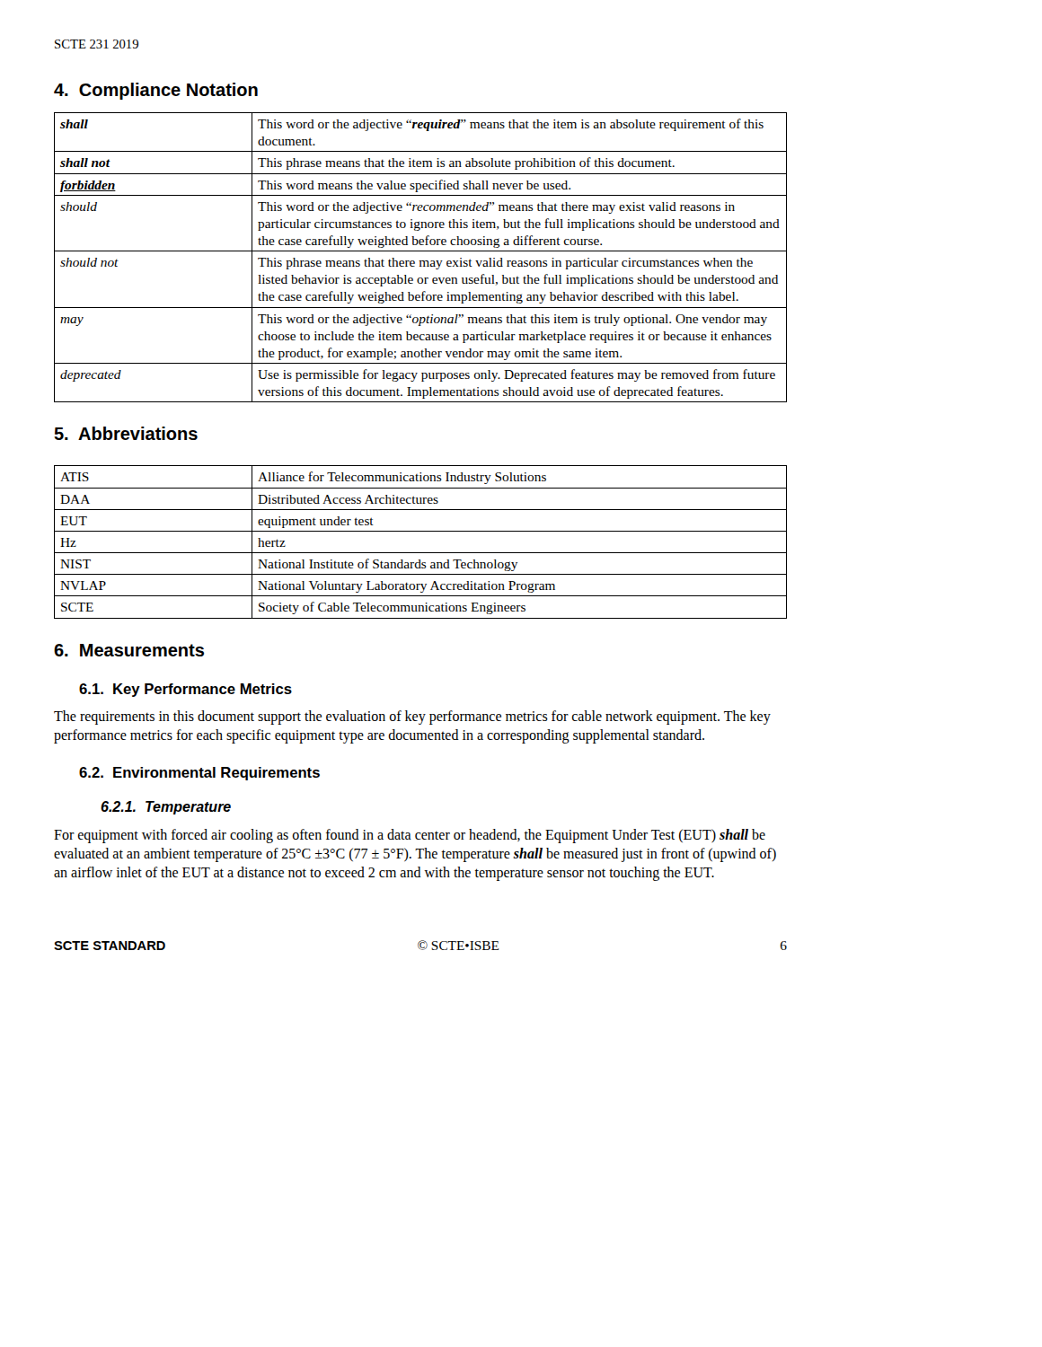SCTE 231 2019
4. Compliance Notation
| shall | This word or the adjective “ required ” means that the item is an absolute requirement of this document. |
| shall not | This phrase means that the item is an absolute prohibition of this document. |
| forbidden | This word means the value specified shall never be used. |
| should | This word or the adjective “ recommended ” means that there may exist valid reasons in particular circumstances to ignore this item, but the full implications should be understood and the case carefully weighted before choosing a different course. |
| should not | This phrase means that there may exist valid reasons in particular circumstances when the listed behavior is acceptable or even useful, but the full implications should be understood and the case carefully weighed before implementing any behavior described with this label. |
| may | This word or the adjective “ optional ” means that this item is truly optional. One vendor may choose to include the item because a particular marketplace requires it or because it enhances the product, for example; another vendor may omit the same item. |
| deprecated | Use is permissible for legacy purposes only. Deprecated features may be removed from future versions of this document. Implementations should avoid use of deprecated features. |
5. Abbreviations
| ATIS | Alliance for Telecommunications Industry Solutions |
| DAA | Distributed Access Architectures |
| EUT | equipment under test |
| Hz | hertz |
| NIST | National Institute of Standards and Technology |
| NVLAP | National Voluntary Laboratory Accreditation Program |
| SCTE | Society of Cable Telecommunications Engineers |
6. Measurements
6.1. Key Performance Metrics
The requirements in this document support the evaluation of key performance metrics for cable network equipment. The key performance metrics for each specific equipment type are documented in a corresponding supplemental standard.
6.2. Environmental Requirements
6.2.1. Temperature
For equipment with forced air cooling as often found in a data center or headend, the Equipment Under Test (EUT) shall be evaluated at an ambient temperature of 25°C ±3°C (77 ± 5°F). The temperature shall be measured just in front of (upwind of) an airflow inlet of the EUT at a distance not to exceed 2 cm and with the temperature sensor not touching the EUT.
SCTE STANDARD
© SCTE•ISBE
6